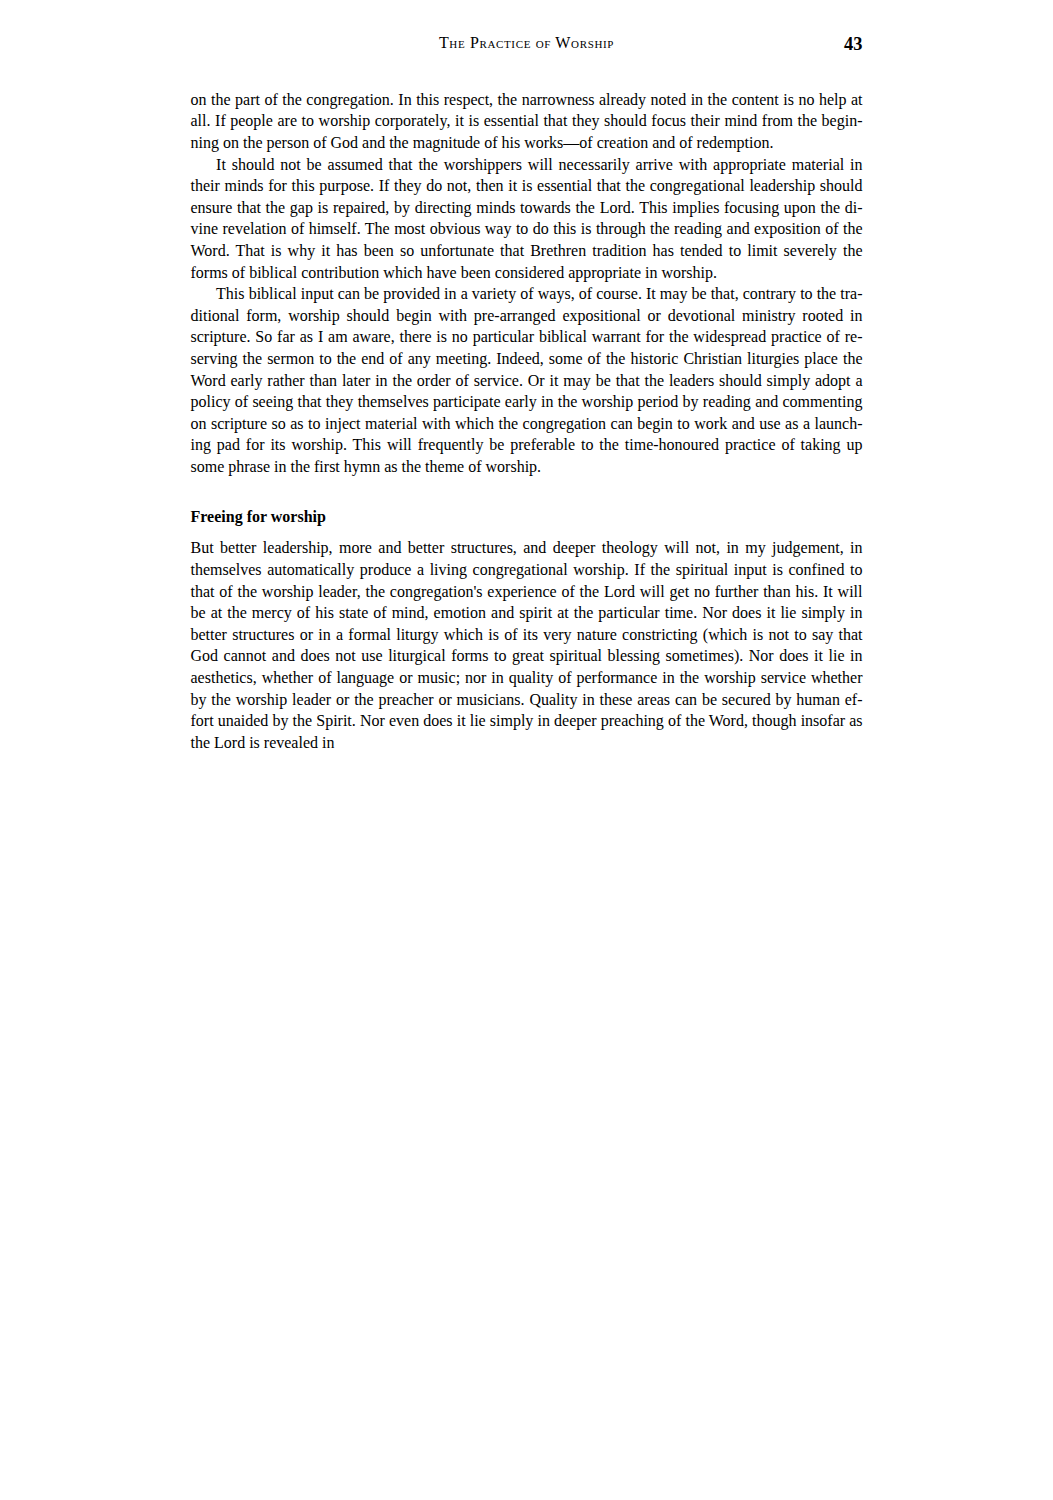The Practice of Worship 43
on the part of the congregation. In this respect, the narrowness already noted in the content is no help at all. If people are to worship corporately, it is essential that they should focus their mind from the beginning on the person of God and the magnitude of his works—of creation and of redemption.
It should not be assumed that the worshippers will necessarily arrive with appropriate material in their minds for this purpose. If they do not, then it is essential that the congregational leadership should ensure that the gap is repaired, by directing minds towards the Lord. This implies focusing upon the divine revelation of himself. The most obvious way to do this is through the reading and exposition of the Word. That is why it has been so unfortunate that Brethren tradition has tended to limit severely the forms of biblical contribution which have been considered appropriate in worship.
This biblical input can be provided in a variety of ways, of course. It may be that, contrary to the traditional form, worship should begin with pre-arranged expositional or devotional ministry rooted in scripture. So far as I am aware, there is no particular biblical warrant for the widespread practice of reserving the sermon to the end of any meeting. Indeed, some of the historic Christian liturgies place the Word early rather than later in the order of service. Or it may be that the leaders should simply adopt a policy of seeing that they themselves participate early in the worship period by reading and commenting on scripture so as to inject material with which the congregation can begin to work and use as a launching pad for its worship. This will frequently be preferable to the time-honoured practice of taking up some phrase in the first hymn as the theme of worship.
Freeing for worship
But better leadership, more and better structures, and deeper theology will not, in my judgement, in themselves automatically produce a living congregational worship. If the spiritual input is confined to that of the worship leader, the congregation's experience of the Lord will get no further than his. It will be at the mercy of his state of mind, emotion and spirit at the particular time. Nor does it lie simply in better structures or in a formal liturgy which is of its very nature constricting (which is not to say that God cannot and does not use liturgical forms to great spiritual blessing sometimes). Nor does it lie in aesthetics, whether of language or music; nor in quality of performance in the worship service whether by the worship leader or the preacher or musicians. Quality in these areas can be secured by human effort unaided by the Spirit. Nor even does it lie simply in deeper preaching of the Word, though insofar as the Lord is revealed in